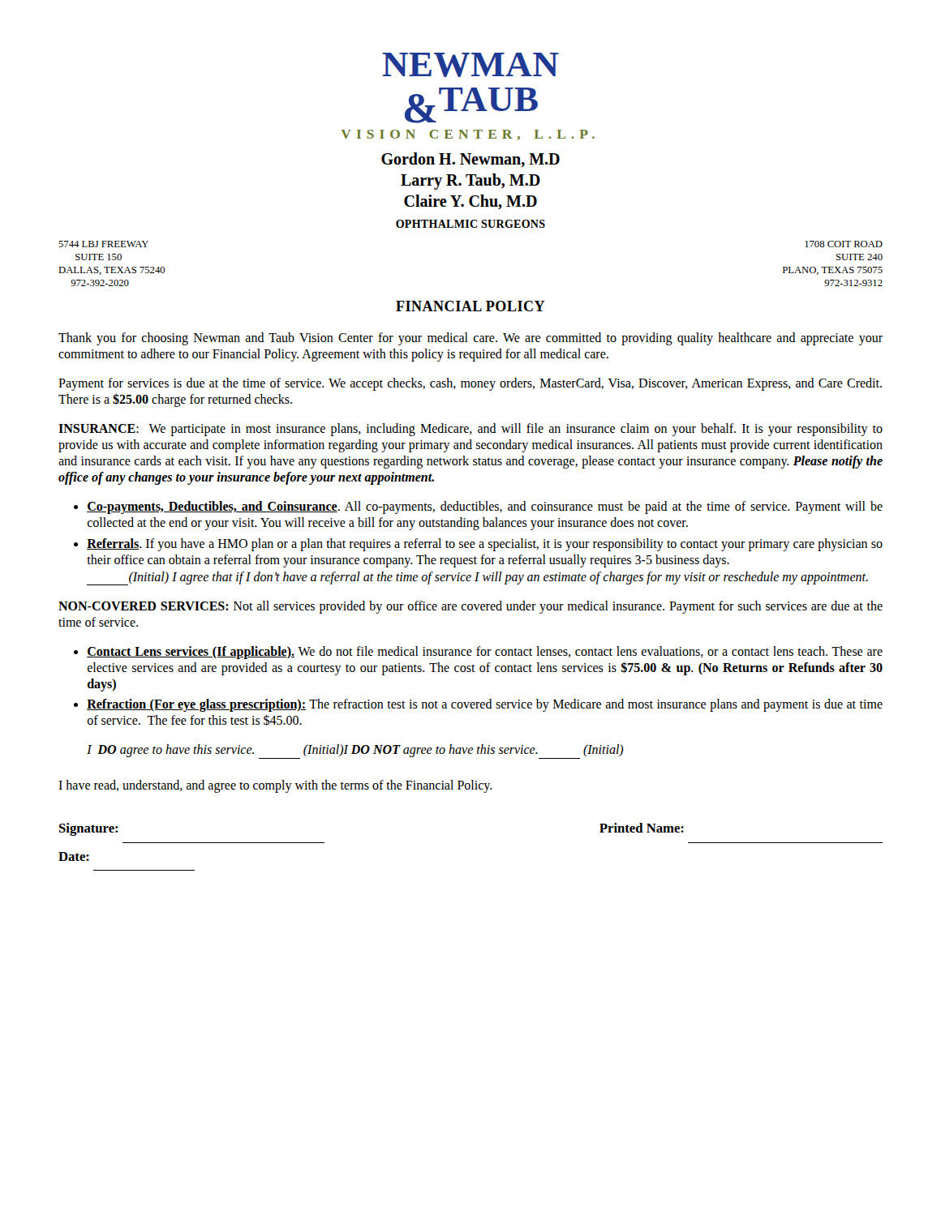NEWMAN
&TAUB
VISION CENTER, L.L.P.
Gordon H. Newman, M.D
Larry R. Taub, M.D
Claire Y. Chu, M.D
OPHTHALMIC SURGEONS
| 5744 LBJ FREEWAY | 1708 COIT ROAD |
| SUITE 150 | SUITE 240 |
| DALLAS, TEXAS 75240 | PLANO, TEXAS 75075 |
| 972-392-2020 | 972-312-9312 |
FINANCIAL POLICY
Thank you for choosing Newman and Taub Vision Center for your medical care. We are committed to providing quality healthcare and appreciate your commitment to adhere to our Financial Policy. Agreement with this policy is required for all medical care.
Payment for services is due at the time of service. We accept checks, cash, money orders, MasterCard, Visa, Discover, American Express, and Care Credit. There is a $25.00 charge for returned checks.
INSURANCE: We participate in most insurance plans, including Medicare, and will file an insurance claim on your behalf. It is your responsibility to provide us with accurate and complete information regarding your primary and secondary medical insurances. All patients must provide current identification and insurance cards at each visit. If you have any questions regarding network status and coverage, please contact your insurance company. Please notify the office of any changes to your insurance before your next appointment.
Co-payments, Deductibles, and Coinsurance. All co-payments, deductibles, and coinsurance must be paid at the time of service. Payment will be collected at the end or your visit. You will receive a bill for any outstanding balances your insurance does not cover.
Referrals. If you have a HMO plan or a plan that requires a referral to see a specialist, it is your responsibility to contact your primary care physician so their office can obtain a referral from your insurance company. The request for a referral usually requires 3-5 business days.
(Initial) I agree that if I don’t have a referral at the time of service I will pay an estimate of charges for my visit or reschedule my appointment.
NON-COVERED SERVICES: Not all services provided by our office are covered under your medical insurance. Payment for such services are due at the time of service.
Contact Lens services (If applicable). We do not file medical insurance for contact lenses, contact lens evaluations, or a contact lens teach. These are elective services and are provided as a courtesy to our patients. The cost of contact lens services is $75.00 & up. (No Returns or Refunds after 30 days)
Refraction (For eye glass prescription): The refraction test is not a covered service by Medicare and most insurance plans and payment is due at time of service. The fee for this test is $45.00.
I DO agree to have this service. (Initial)I DO NOT agree to have this service. (Initial)
I have read, understand, and agree to comply with the terms of the Financial Policy.
Signature:
Printed Name:
Date: